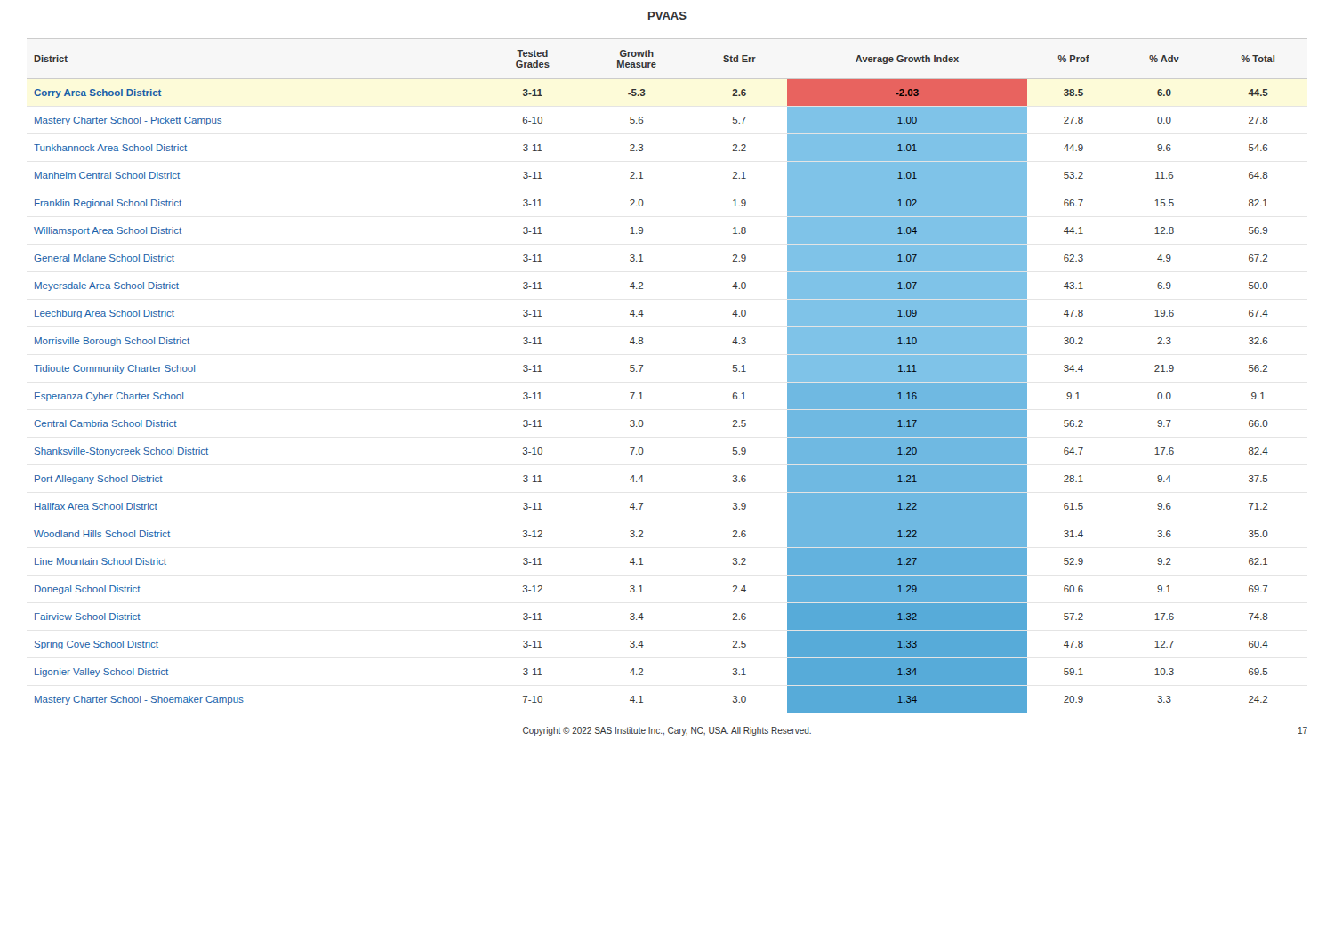PVAAS
| District | Tested Grades | Growth Measure | Std Err | Average Growth Index | % Prof | % Adv | % Total |
| --- | --- | --- | --- | --- | --- | --- | --- |
| Corry Area School District | 3-11 | -5.3 | 2.6 | -2.03 | 38.5 | 6.0 | 44.5 |
| Mastery Charter School - Pickett Campus | 6-10 | 5.6 | 5.7 | 1.00 | 27.8 | 0.0 | 27.8 |
| Tunkhannock Area School District | 3-11 | 2.3 | 2.2 | 1.01 | 44.9 | 9.6 | 54.6 |
| Manheim Central School District | 3-11 | 2.1 | 2.1 | 1.01 | 53.2 | 11.6 | 64.8 |
| Franklin Regional School District | 3-11 | 2.0 | 1.9 | 1.02 | 66.7 | 15.5 | 82.1 |
| Williamsport Area School District | 3-11 | 1.9 | 1.8 | 1.04 | 44.1 | 12.8 | 56.9 |
| General Mclane School District | 3-11 | 3.1 | 2.9 | 1.07 | 62.3 | 4.9 | 67.2 |
| Meyersdale Area School District | 3-11 | 4.2 | 4.0 | 1.07 | 43.1 | 6.9 | 50.0 |
| Leechburg Area School District | 3-11 | 4.4 | 4.0 | 1.09 | 47.8 | 19.6 | 67.4 |
| Morrisville Borough School District | 3-11 | 4.8 | 4.3 | 1.10 | 30.2 | 2.3 | 32.6 |
| Tidioute Community Charter School | 3-11 | 5.7 | 5.1 | 1.11 | 34.4 | 21.9 | 56.2 |
| Esperanza Cyber Charter School | 3-11 | 7.1 | 6.1 | 1.16 | 9.1 | 0.0 | 9.1 |
| Central Cambria School District | 3-11 | 3.0 | 2.5 | 1.17 | 56.2 | 9.7 | 66.0 |
| Shanksville-Stonycreek School District | 3-10 | 7.0 | 5.9 | 1.20 | 64.7 | 17.6 | 82.4 |
| Port Allegany School District | 3-11 | 4.4 | 3.6 | 1.21 | 28.1 | 9.4 | 37.5 |
| Halifax Area School District | 3-11 | 4.7 | 3.9 | 1.22 | 61.5 | 9.6 | 71.2 |
| Woodland Hills School District | 3-12 | 3.2 | 2.6 | 1.22 | 31.4 | 3.6 | 35.0 |
| Line Mountain School District | 3-11 | 4.1 | 3.2 | 1.27 | 52.9 | 9.2 | 62.1 |
| Donegal School District | 3-12 | 3.1 | 2.4 | 1.29 | 60.6 | 9.1 | 69.7 |
| Fairview School District | 3-11 | 3.4 | 2.6 | 1.32 | 57.2 | 17.6 | 74.8 |
| Spring Cove School District | 3-11 | 3.4 | 2.5 | 1.33 | 47.8 | 12.7 | 60.4 |
| Ligonier Valley School District | 3-11 | 4.2 | 3.1 | 1.34 | 59.1 | 10.3 | 69.5 |
| Mastery Charter School - Shoemaker Campus | 7-10 | 4.1 | 3.0 | 1.34 | 20.9 | 3.3 | 24.2 |
Copyright © 2022 SAS Institute Inc., Cary, NC, USA. All Rights Reserved. 17